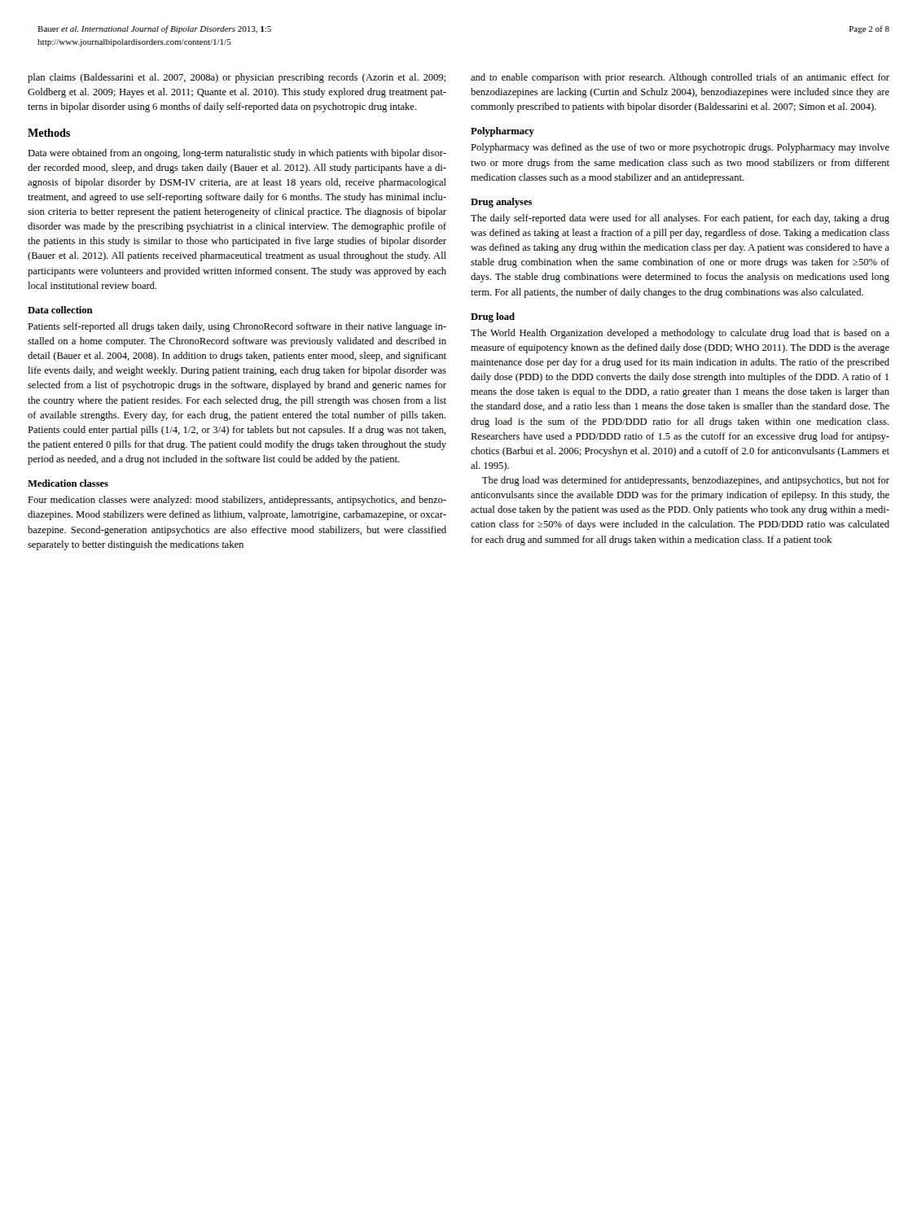Bauer et al. International Journal of Bipolar Disorders 2013, 1:5
http://www.journalbipolardisorders.com/content/1/1/5
Page 2 of 8
plan claims (Baldessarini et al. 2007, 2008a) or physician prescribing records (Azorin et al. 2009; Goldberg et al. 2009; Hayes et al. 2011; Quante et al. 2010). This study explored drug treatment patterns in bipolar disorder using 6 months of daily self-reported data on psychotropic drug intake.
Methods
Data were obtained from an ongoing, long-term naturalistic study in which patients with bipolar disorder recorded mood, sleep, and drugs taken daily (Bauer et al. 2012). All study participants have a diagnosis of bipolar disorder by DSM-IV criteria, are at least 18 years old, receive pharmacological treatment, and agreed to use self-reporting software daily for 6 months. The study has minimal inclusion criteria to better represent the patient heterogeneity of clinical practice. The diagnosis of bipolar disorder was made by the prescribing psychiatrist in a clinical interview. The demographic profile of the patients in this study is similar to those who participated in five large studies of bipolar disorder (Bauer et al. 2012). All patients received pharmaceutical treatment as usual throughout the study. All participants were volunteers and provided written informed consent. The study was approved by each local institutional review board.
Data collection
Patients self-reported all drugs taken daily, using ChronoRecord software in their native language installed on a home computer. The ChronoRecord software was previously validated and described in detail (Bauer et al. 2004, 2008). In addition to drugs taken, patients enter mood, sleep, and significant life events daily, and weight weekly. During patient training, each drug taken for bipolar disorder was selected from a list of psychotropic drugs in the software, displayed by brand and generic names for the country where the patient resides. For each selected drug, the pill strength was chosen from a list of available strengths. Every day, for each drug, the patient entered the total number of pills taken. Patients could enter partial pills (1/4, 1/2, or 3/4) for tablets but not capsules. If a drug was not taken, the patient entered 0 pills for that drug. The patient could modify the drugs taken throughout the study period as needed, and a drug not included in the software list could be added by the patient.
Medication classes
Four medication classes were analyzed: mood stabilizers, antidepressants, antipsychotics, and benzodiazepines. Mood stabilizers were defined as lithium, valproate, lamotrigine, carbamazepine, or oxcarbazepine. Second-generation antipsychotics are also effective mood stabilizers, but were classified separately to better distinguish the medications taken
and to enable comparison with prior research. Although controlled trials of an antimanic effect for benzodiazepines are lacking (Curtin and Schulz 2004), benzodiazepines were included since they are commonly prescribed to patients with bipolar disorder (Baldessarini et al. 2007; Simon et al. 2004).
Polypharmacy
Polypharmacy was defined as the use of two or more psychotropic drugs. Polypharmacy may involve two or more drugs from the same medication class such as two mood stabilizers or from different medication classes such as a mood stabilizer and an antidepressant.
Drug analyses
The daily self-reported data were used for all analyses. For each patient, for each day, taking a drug was defined as taking at least a fraction of a pill per day, regardless of dose. Taking a medication class was defined as taking any drug within the medication class per day. A patient was considered to have a stable drug combination when the same combination of one or more drugs was taken for ≥50% of days. The stable drug combinations were determined to focus the analysis on medications used long term. For all patients, the number of daily changes to the drug combinations was also calculated.
Drug load
The World Health Organization developed a methodology to calculate drug load that is based on a measure of equipotency known as the defined daily dose (DDD; WHO 2011). The DDD is the average maintenance dose per day for a drug used for its main indication in adults. The ratio of the prescribed daily dose (PDD) to the DDD converts the daily dose strength into multiples of the DDD. A ratio of 1 means the dose taken is equal to the DDD, a ratio greater than 1 means the dose taken is larger than the standard dose, and a ratio less than 1 means the dose taken is smaller than the standard dose. The drug load is the sum of the PDD/DDD ratio for all drugs taken within one medication class. Researchers have used a PDD/DDD ratio of 1.5 as the cutoff for an excessive drug load for antipsychotics (Barbui et al. 2006; Procyshyn et al. 2010) and a cutoff of 2.0 for anticonvulsants (Lammers et al. 1995).
The drug load was determined for antidepressants, benzodiazepines, and antipsychotics, but not for anticonvulsants since the available DDD was for the primary indication of epilepsy. In this study, the actual dose taken by the patient was used as the PDD. Only patients who took any drug within a medication class for ≥50% of days were included in the calculation. The PDD/DDD ratio was calculated for each drug and summed for all drugs taken within a medication class. If a patient took